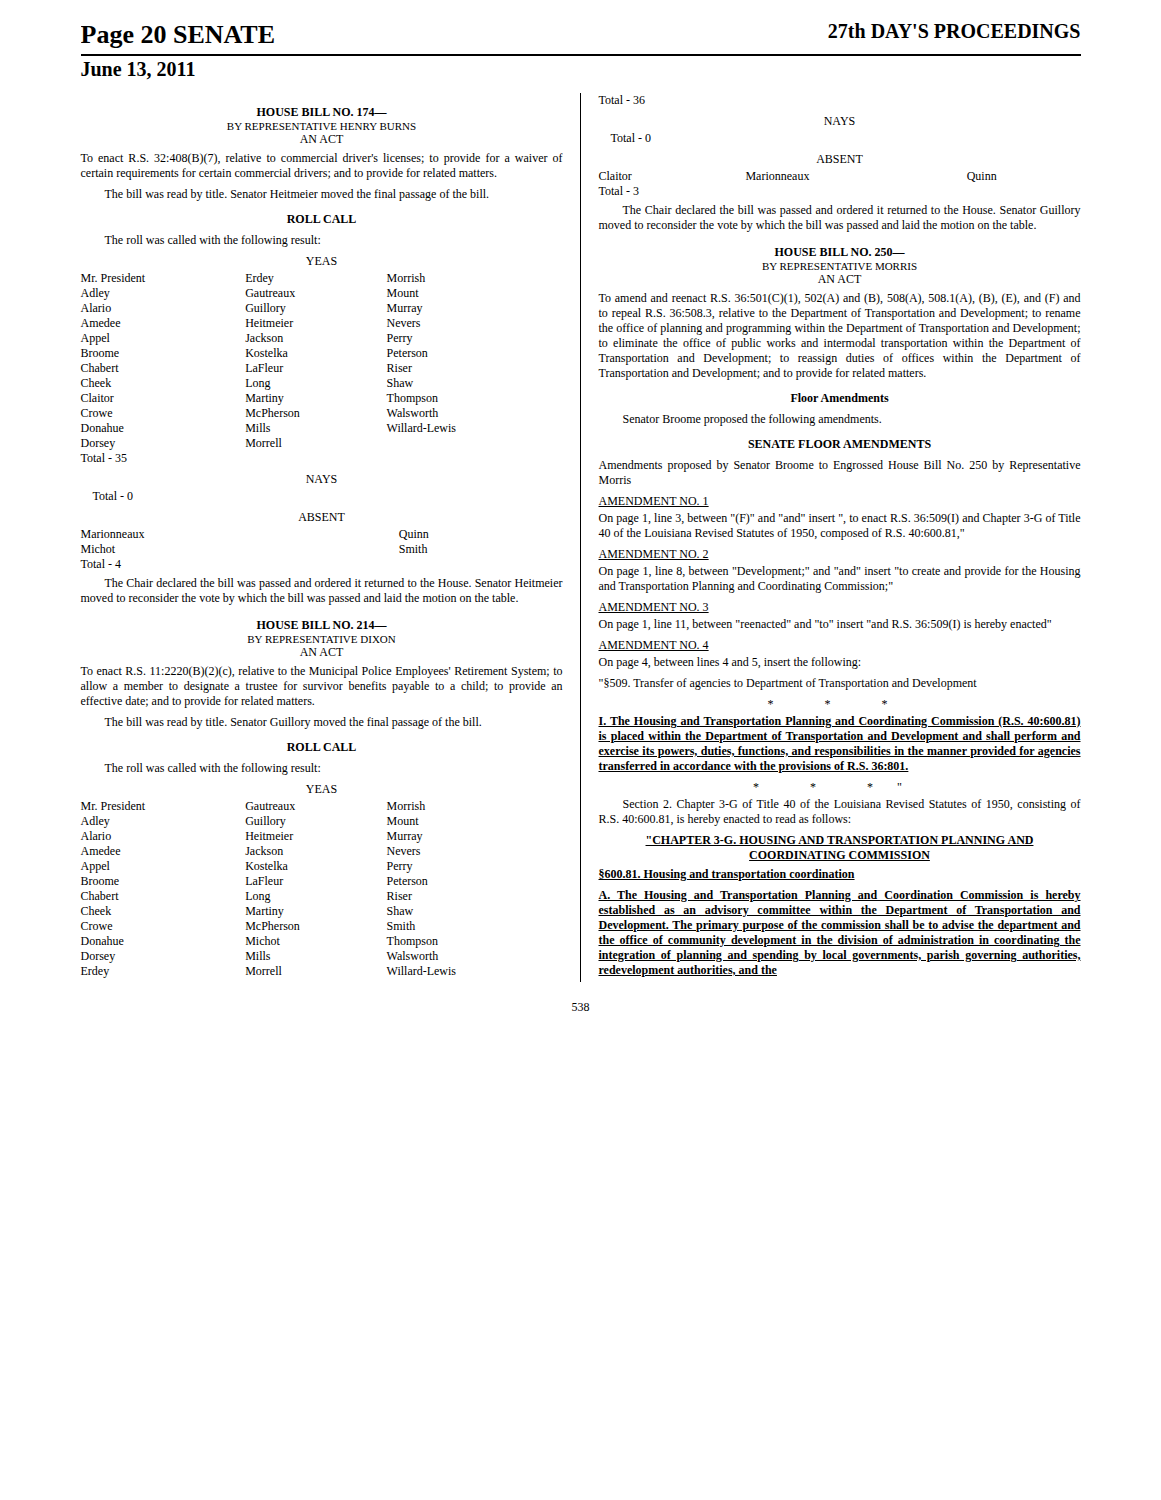Page 20 SENATE
27th DAY'S PROCEEDINGS
June 13, 2011
HOUSE BILL NO. 174—
BY REPRESENTATIVE HENRY BURNS
AN ACT
To enact R.S. 32:408(B)(7), relative to commercial driver's licenses; to provide for a waiver of certain requirements for certain commercial drivers; and to provide for related matters.
The bill was read by title. Senator Heitmeier moved the final passage of the bill.
ROLL CALL
The roll was called with the following result:
YEAS
| Mr. President | Erdey | Morrish |
| Adley | Gautreaux | Mount |
| Alario | Guillory | Murray |
| Amedee | Heitmeier | Nevers |
| Appel | Jackson | Perry |
| Broome | Kostelka | Peterson |
| Chabert | LaFleur | Riser |
| Cheek | Long | Shaw |
| Claitor | Martiny | Thompson |
| Crowe | McPherson | Walsworth |
| Donahue | Mills | Willard-Lewis |
| Dorsey | Morrell | |
| Total - 35 | | |
NAYS
Total - 0
ABSENT
| Marionneaux | Quinn |
| Michot | Smith |
| Total - 4 | |
The Chair declared the bill was passed and ordered it returned to the House. Senator Heitmeier moved to reconsider the vote by which the bill was passed and laid the motion on the table.
HOUSE BILL NO. 214—
BY REPRESENTATIVE DIXON
AN ACT
To enact R.S. 11:2220(B)(2)(c), relative to the Municipal Police Employees' Retirement System; to allow a member to designate a trustee for survivor benefits payable to a child; to provide an effective date; and to provide for related matters.
The bill was read by title. Senator Guillory moved the final passage of the bill.
ROLL CALL
The roll was called with the following result:
YEAS
| Mr. President | Gautreaux | Morrish |
| Adley | Guillory | Mount |
| Alario | Heitmeier | Murray |
| Amedee | Jackson | Nevers |
| Appel | Kostelka | Perry |
| Broome | LaFleur | Peterson |
| Chabert | Long | Riser |
| Cheek | Martiny | Shaw |
| Crowe | McPherson | Smith |
| Donahue | Michot | Thompson |
| Dorsey | Mills | Walsworth |
| Erdey | Morrell | Willard-Lewis |
| Total - 36 | | |
NAYS
Total - 0
ABSENT
| Claitor | Marionneaux | Quinn |
| Total - 3 | | |
The Chair declared the bill was passed and ordered it returned to the House. Senator Guillory moved to reconsider the vote by which the bill was passed and laid the motion on the table.
HOUSE BILL NO. 250—
BY REPRESENTATIVE MORRIS
AN ACT
To amend and reenact R.S. 36:501(C)(1), 502(A) and (B), 508(A), 508.1(A), (B), (E), and (F) and to repeal R.S. 36:508.3, relative to the Department of Transportation and Development; to rename the office of planning and programming within the Department of Transportation and Development; to eliminate the office of public works and intermodal transportation within the Department of Transportation and Development; to reassign duties of offices within the Department of Transportation and Development; and to provide for related matters.
Floor Amendments
Senator Broome proposed the following amendments.
SENATE FLOOR AMENDMENTS
Amendments proposed by Senator Broome to Engrossed House Bill No. 250 by Representative Morris
AMENDMENT NO. 1
On page 1, line 3, between "(F)" and "and" insert ", to enact R.S. 36:509(I) and Chapter 3-G of Title 40 of the Louisiana Revised Statutes of 1950, composed of R.S. 40:600.81,"
AMENDMENT NO. 2
On page 1, line 8, between "Development;" and "and" insert "to create and provide for the Housing and Transportation Planning and Coordinating Commission;"
AMENDMENT NO. 3
On page 1, line 11, between "reenacted" and "to" insert "and R.S. 36:509(I) is hereby enacted"
AMENDMENT NO. 4
On page 4, between lines 4 and 5, insert the following:
"§509. Transfer of agencies to Department of Transportation and Development
* * *
I. The Housing and Transportation Planning and Coordinating Commission (R.S. 40:600.81) is placed within the Department of Transportation and Development and shall perform and exercise its powers, duties, functions, and responsibilities in the manner provided for agencies transferred in accordance with the provisions of R.S. 36:801.
* * *"
Section 2. Chapter 3-G of Title 40 of the Louisiana Revised Statutes of 1950, consisting of R.S. 40:600.81, is hereby enacted to read as follows:
"CHAPTER 3-G. HOUSING AND TRANSPORTATION PLANNING AND COORDINATING COMMISSION
§600.81. Housing and transportation coordination
A. The Housing and Transportation Planning and Coordination Commission is hereby established as an advisory committee within the Department of Transportation and Development. The primary purpose of the commission shall be to advise the department and the office of community development in the division of administration in coordinating the integration of planning and spending by local governments, parish governing authorities, redevelopment authorities, and the
538